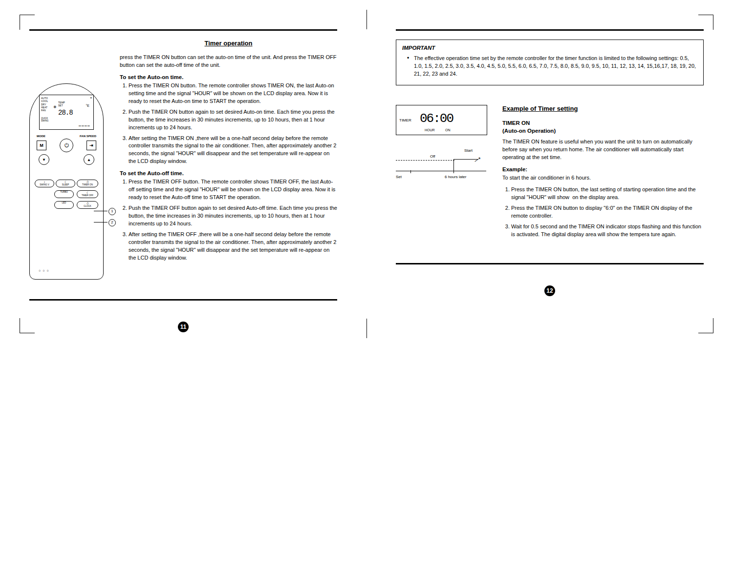AUTO
COOL
DRY
HEAT
FAN
☂
TEMP
SET
❄
°E
28.8
QUICK
SWING
▁▁▁▁
MODE FAN SPEED
M
⏻
⇥
▼
▲
↕SWING V
☾SLEEP
⏱TIMER ON
TURBO
☾TIMER OFF
LED
⏱CLOCK
○○○
1
2
Timer operation
press the TIMER ON button can set the auto-on time of the unit. And press the TIMER OFF button can set the auto-off time of the unit.
To set the Auto-on time.
Press the TIMER ON button. The remote controller shows TIMER ON, the last Auto-on setting time and the signal "HOUR" will be shown on the LCD display area. Now it is ready to reset the Auto-on time to START the operation.
Push the TIMER ON button again to set desired Auto-on time. Each time you press the button, the time increases in 30 minutes increments, up to 10 hours, then at 1 hour increments up to 24 hours.
After setting the TIMER ON ,there will be a one-half second delay before the remote controller transmits the signal to the air conditioner. Then, after approximately another 2 seconds, the signal "HOUR" will disappear and the set temperature will re-appear on the LCD display window.
To set the Auto-off time.
Press the TIMER OFF button. The remote controller shows TIMER OFF, the last Auto-off setting time and the signal "HOUR" will be shown on the LCD display area. Now it is ready to reset the Auto-off time to START the operation.
Push the TIMER OFF button again to set desired Auto-off time. Each time you press the button, the time increases in 30 minutes increments, up to 10 hours, then at 1 hour increments up to 24 hours.
After setting the TIMER OFF ,there will be a one-half second delay before the remote controller transmits the signal to the air conditioner. Then, after approximately another 2 seconds, the signal "HOUR" will disappear and the set temperature will re-appear on the LCD display window.
11
IMPORTANT
The effective operation time set by the remote controller for the timer function is limited to the following settings: 0.5, 1.0, 1.5, 2.0, 2.5, 3.0, 3.5, 4.0, 4.5, 5.0, 5.5, 6.0, 6.5, 7.0, 7.5, 8.0, 8.5, 9.0, 9.5, 10, 11, 12, 13, 14, 15,16,17, 18, 19, 20, 21, 22, 23 and 24.
TIMER 06:00 HOUR ON
⟶ Off Start Set 6 hours later
Example of Timer setting
TIMER ON
(Auto-on Operation)
The TIMER ON feature is useful when you want the unit to turn on automatically before say when you return home. The air conditioner will automatically start operating at the set time.
Example:
To start the air conditioner in 6 hours.
Press the TIMER ON button, the last setting of starting operation time and the signal "HOUR" will show on the display area.
Press the TIMER ON button to display "6:0" on the TIMER ON display of the remote controller.
Wait for 0.5 second and the TIMER ON indicator stops flashing and this function is activated. The digital display area will show the tempera ture again.
12